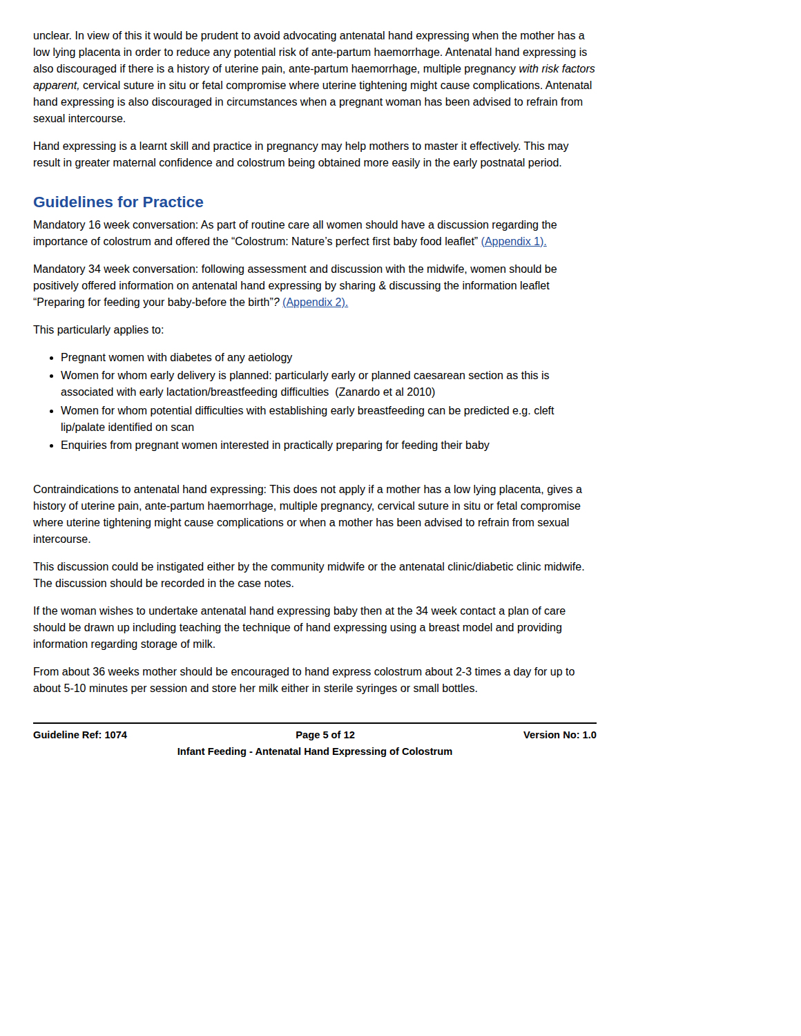unclear. In view of this it would be prudent to avoid advocating antenatal hand expressing when the mother has a low lying placenta in order to reduce any potential risk of ante-partum haemorrhage. Antenatal hand expressing is also discouraged if there is a history of uterine pain, ante-partum haemorrhage, multiple pregnancy with risk factors apparent, cervical suture in situ or fetal compromise where uterine tightening might cause complications. Antenatal hand expressing is also discouraged in circumstances when a pregnant woman has been advised to refrain from sexual intercourse.
Hand expressing is a learnt skill and practice in pregnancy may help mothers to master it effectively. This may result in greater maternal confidence and colostrum being obtained more easily in the early postnatal period.
Guidelines for Practice
Mandatory 16 week conversation: As part of routine care all women should have a discussion regarding the importance of colostrum and offered the “Colostrum: Nature’s perfect first baby food leaflet” (Appendix 1).
Mandatory 34 week conversation: following assessment and discussion with the midwife, women should be positively offered information on antenatal hand expressing by sharing & discussing the information leaflet “Preparing for feeding your baby-before the birth”? (Appendix 2).
This particularly applies to:
Pregnant women with diabetes of any aetiology
Women for whom early delivery is planned: particularly early or planned caesarean section as this is associated with early lactation/breastfeeding difficulties (Zanardo et al 2010)
Women for whom potential difficulties with establishing early breastfeeding can be predicted e.g. cleft lip/palate identified on scan
Enquiries from pregnant women interested in practically preparing for feeding their baby
Contraindications to antenatal hand expressing: This does not apply if a mother has a low lying placenta, gives a history of uterine pain, ante-partum haemorrhage, multiple pregnancy, cervical suture in situ or fetal compromise where uterine tightening might cause complications or when a mother has been advised to refrain from sexual intercourse.
This discussion could be instigated either by the community midwife or the antenatal clinic/diabetic clinic midwife. The discussion should be recorded in the case notes.
If the woman wishes to undertake antenatal hand expressing baby then at the 34 week contact a plan of care should be drawn up including teaching the technique of hand expressing using a breast model and providing information regarding storage of milk.
From about 36 weeks mother should be encouraged to hand express colostrum about 2-3 times a day for up to about 5-10 minutes per session and store her milk either in sterile syringes or small bottles.
Guideline Ref: 1074 Page 5 of 12 Version No: 1.0
Infant Feeding - Antenatal Hand Expressing of Colostrum